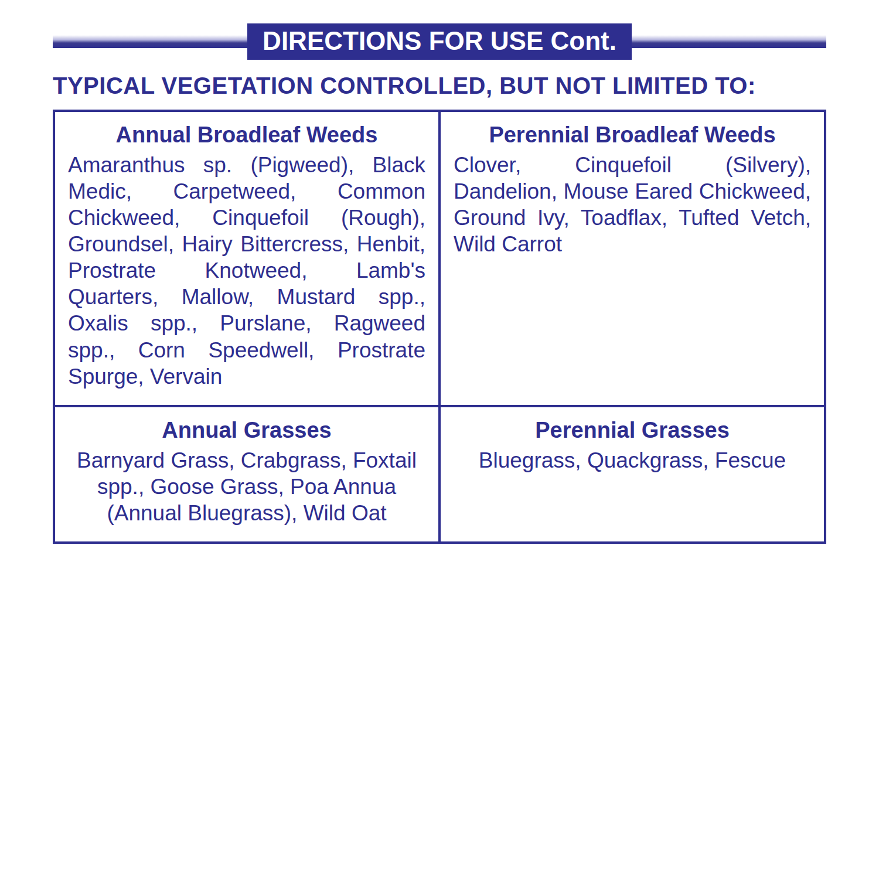DIRECTIONS FOR USE Cont.
TYPICAL VEGETATION CONTROLLED, BUT NOT LIMITED TO:
| Annual Broadleaf Weeds Amaranthus sp. (Pigweed), Black Medic, Carpetweed, Common Chickweed, Cinquefoil (Rough), Groundsel, Hairy Bittercress, Henbit, Prostrate Knotweed, Lamb's Quarters, Mallow, Mustard spp., Oxalis spp., Purslane, Ragweed spp., Corn Speedwell, Prostrate Spurge, Vervain | Perennial Broadleaf Weeds Clover, Cinquefoil (Silvery), Dandelion, Mouse Eared Chickweed, Ground Ivy, Toadflax, Tufted Vetch, Wild Carrot |
| Annual Grasses Barnyard Grass, Crabgrass, Foxtail spp., Goose Grass, Poa Annua (Annual Bluegrass), Wild Oat | Perennial Grasses Bluegrass, Quackgrass, Fescue |